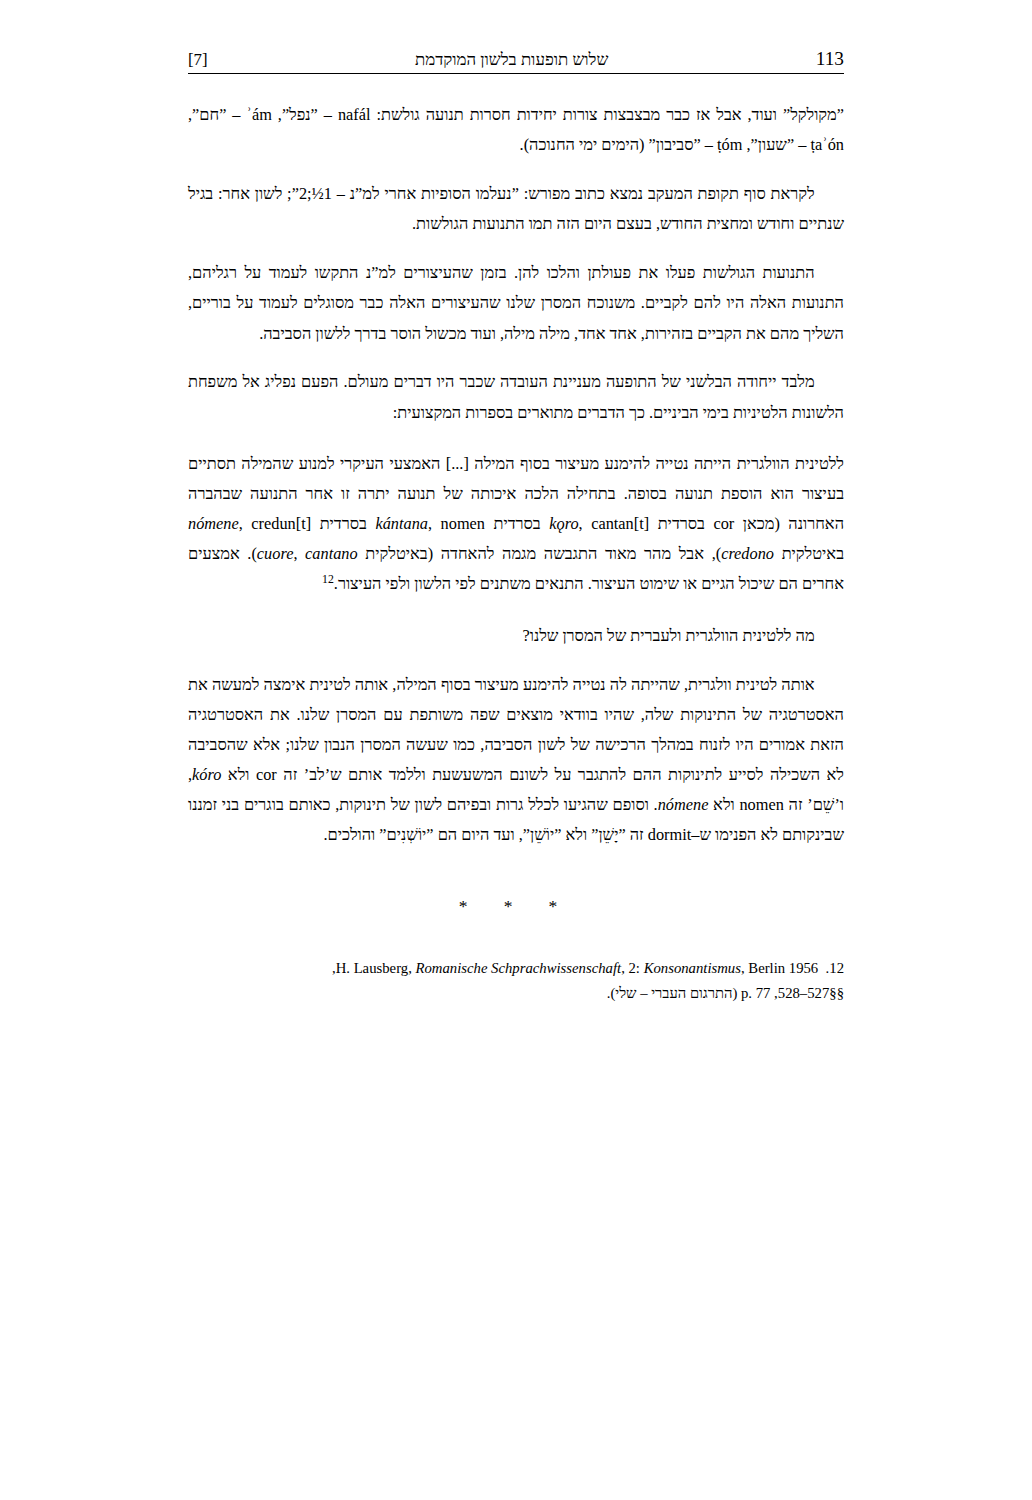113 שלוש תופעות בלשון המוקדמת [7]
”מקולקל” ועוד, אבל אז כבר מבצבצות צורות יחידות חסרות תנועה גולשת: nafál – ”נפל”, ʾám – ”חם”, ṭaʾón – ”שעון”, ṭóm – ”סביבון” (הימים ימי החנוכה).
לקראת סוף תקופת המעקב נמצא כתוב מפורש: ”נעלמו הסופיות אחרי למ”נ – 1½;2”; לשון אחר: בגיל שנתיים וחודש ומחצית החודש, בעצם היום הזה תמו התנועות הגולשות.
התנועות הגולשות פעלו את פעולתן והלכו להן. בזמן שהעיצורים למ”נ התקשו לעמוד על רגליהם, התנועות האלה היו להם לקביים. משנוכח המסרן שלנו שהעיצורים האלה כבר מסוגלים לעמוד על בוריים, השליך מהם את הקביים בזהירות, אחד אחד, מילה מילה, ועוד מכשול הוסר בדרך ללשון הסביבה.
מלבד ייחודה הבלשני של התופעה מעניינת העובדה שכבר היו דברים מעולם. הפעם נפליג אל משפחת הלשונות הלטיניות בימי הביניים. כך הדברים מתוארים בספרות המקצועית:
ללטינית הוולגרית הייתה נטייה להימנע מעיצור בסוף המילה [...] האמצעי העיקרי למנוע שהמילה תסתיים בעיצור הוא הוספת תנועה בסופה. בתחילה הלכה איכותה של תנועה יתרה זו אחר התנועה שבהברה האחרונה (מכאן cor בסרדית kǫro, cantan[t] בסרדית kántana, nomen בסרדית nómene, credun[t] באיטלקית credono), אבל מהר מאוד התגבשה מגמה להאחדה (באיטלקית cuore, cantano). אמצעים אחרים הם שיכול הגיים או שימוט העיצור. התנאים משתנים לפי הלשון ולפי העיצור.12
מה ללטינית הוולגרית ולעברית של המסרן שלנו?
אותה לטינית וולגרית, שהייתה לה נטייה להימנע מעיצור בסוף המילה, אותה לטינית אימצה למעשה את האסטרטגיה של התינוקות שלה, שהיו בוודאי מוצאים שפה משותפת עם המסרן שלנו. את האסטרטגיה הזאת אמורים היו לזנוח במהלך הרכישה של לשון הסביבה, כמו שעשה המסרן הנבון שלנו; אלא שהסביבה לא השכילה לסייע לתינוקות ההם להתגבר על לשונם המשעשעת וללמד אותם ש’לב’ זה cor ולא kóro, ו’שֵׁם’ זה nomen ולא nómene. וסופם שהגיעו לכלל גרות ובפיהם לשון של תינוקות, כאותם בוגרים בני זמננו שבינקותם לא הפנימו ש–dormit זה ”יָשֵׁן” ולא ”יוֹשֵׁן”, ועד היום הם ”יוֹשְׁנִים” והולכים.
* * *
12. H. Lausberg, Romanische Schprachwissenschaft, 2: Konsonantismus, Berlin 1956, §§527–528, p. 77 (התרגום העברי – שלי).